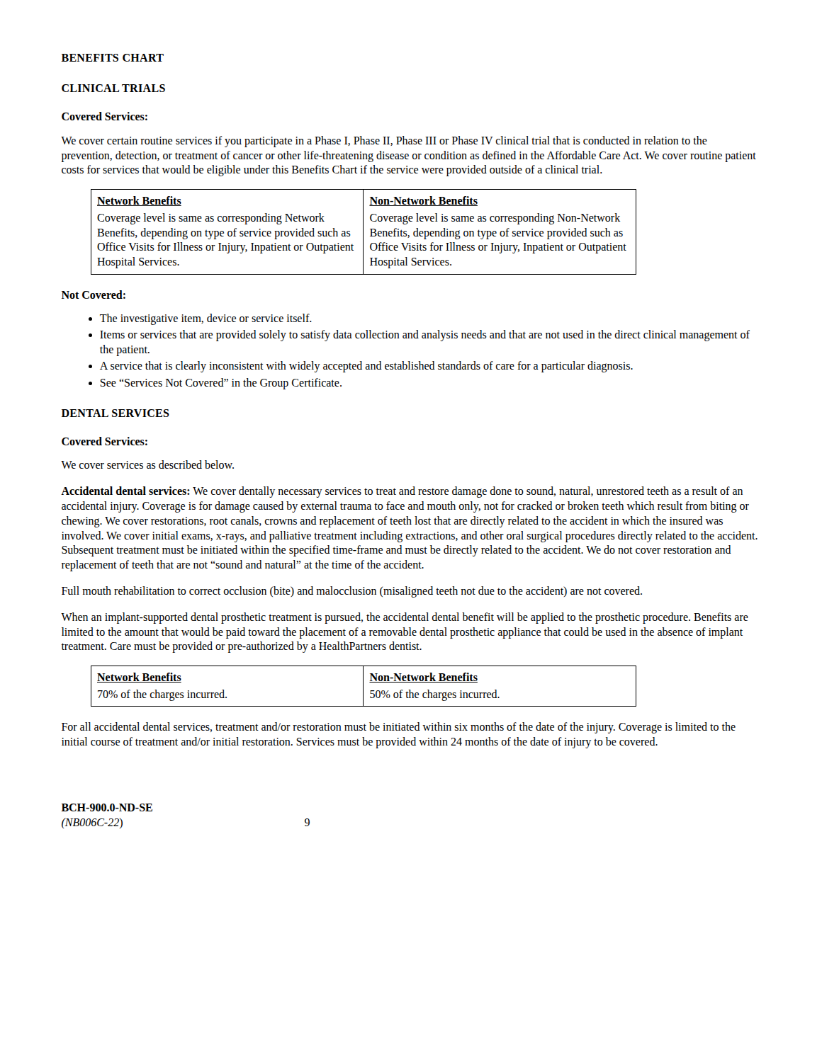BENEFITS CHART
CLINICAL TRIALS
Covered Services:
We cover certain routine services if you participate in a Phase I, Phase II, Phase III or Phase IV clinical trial that is conducted in relation to the prevention, detection, or treatment of cancer or other life-threatening disease or condition as defined in the Affordable Care Act. We cover routine patient costs for services that would be eligible under this Benefits Chart if the service were provided outside of a clinical trial.
| Network Benefits | Non-Network Benefits |
| Coverage level is same as corresponding Network Benefits, depending on type of service provided such as Office Visits for Illness or Injury, Inpatient or Outpatient Hospital Services. | Coverage level is same as corresponding Non-Network Benefits, depending on type of service provided such as Office Visits for Illness or Injury, Inpatient or Outpatient Hospital Services. |
Not Covered:
The investigative item, device or service itself.
Items or services that are provided solely to satisfy data collection and analysis needs and that are not used in the direct clinical management of the patient.
A service that is clearly inconsistent with widely accepted and established standards of care for a particular diagnosis.
See “Services Not Covered” in the Group Certificate.
DENTAL SERVICES
Covered Services:
We cover services as described below.
Accidental dental services: We cover dentally necessary services to treat and restore damage done to sound, natural, unrestored teeth as a result of an accidental injury. Coverage is for damage caused by external trauma to face and mouth only, not for cracked or broken teeth which result from biting or chewing. We cover restorations, root canals, crowns and replacement of teeth lost that are directly related to the accident in which the insured was involved. We cover initial exams, x-rays, and palliative treatment including extractions, and other oral surgical procedures directly related to the accident. Subsequent treatment must be initiated within the specified time-frame and must be directly related to the accident. We do not cover restoration and replacement of teeth that are not “sound and natural” at the time of the accident.
Full mouth rehabilitation to correct occlusion (bite) and malocclusion (misaligned teeth not due to the accident) are not covered.
When an implant-supported dental prosthetic treatment is pursued, the accidental dental benefit will be applied to the prosthetic procedure. Benefits are limited to the amount that would be paid toward the placement of a removable dental prosthetic appliance that could be used in the absence of implant treatment. Care must be provided or pre-authorized by a HealthPartners dentist.
| Network Benefits | Non-Network Benefits |
| 70% of the charges incurred. | 50% of the charges incurred. |
For all accidental dental services, treatment and/or restoration must be initiated within six months of the date of the injury. Coverage is limited to the initial course of treatment and/or initial restoration. Services must be provided within 24 months of the date of injury to be covered.
BCH-900.0-ND-SE
(NB006C-22) 9